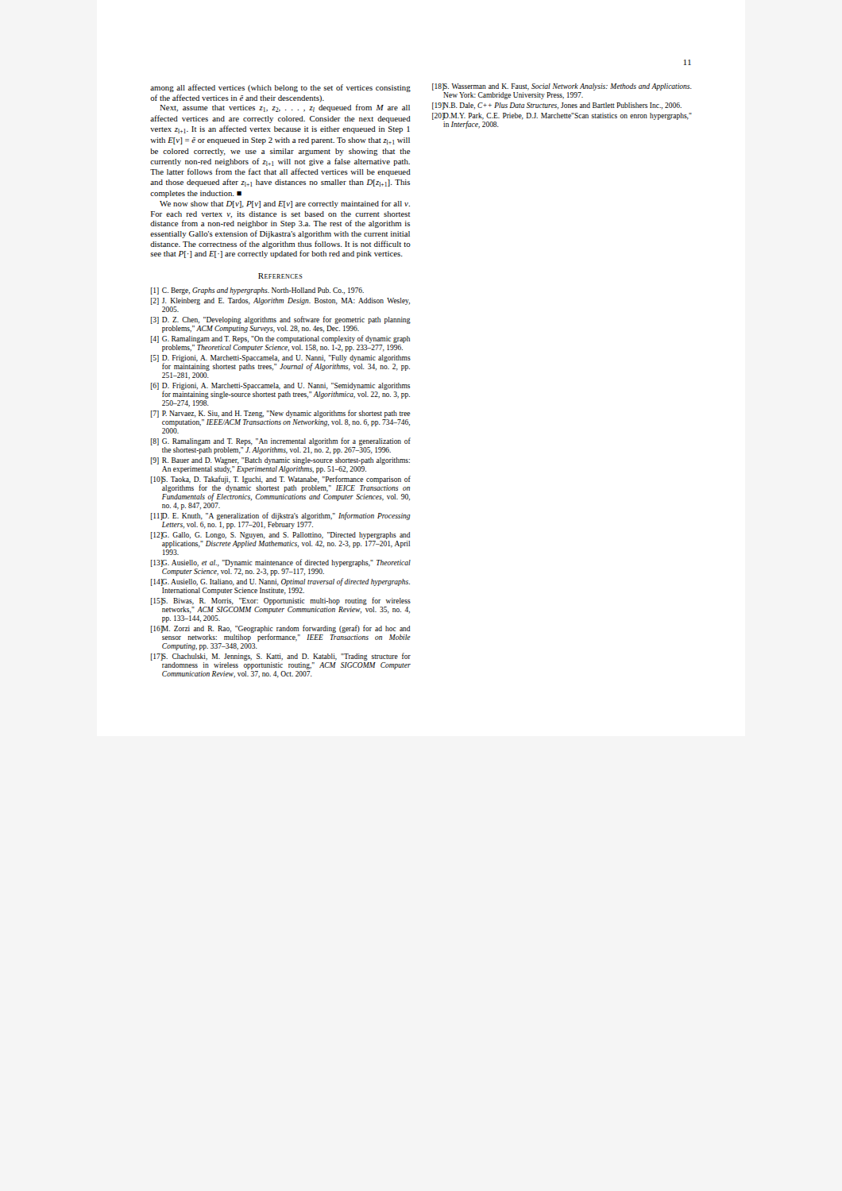11
among all affected vertices (which belong to the set of vertices consisting of the affected vertices in ĕ and their descendents).
Next, assume that vertices z1, z2, . . . , zl dequeued from M are all affected vertices and are correctly colored. Consider the next dequeued vertex zl+1. It is an affected vertex because it is either enqueued in Step 1 with E[v] = ĕ or enqueued in Step 2 with a red parent. To show that zl+1 will be colored correctly, we use a similar argument by showing that the currently non-red neighbors of zl+1 will not give a false alternative path. The latter follows from the fact that all affected vertices will be enqueued and those dequeued after zl+1 have distances no smaller than D[zl+1]. This completes the induction. ■
We now show that D[v], P[v] and E[v] are correctly maintained for all v. For each red vertex v, its distance is set based on the current shortest distance from a non-red neighbor in Step 3.a. The rest of the algorithm is essentially Gallo's extension of Dijkastra's algorithm with the current initial distance. The correctness of the algorithm thus follows. It is not difficult to see that P[·] and E[·] are correctly updated for both red and pink vertices.
References
[1] C. Berge, Graphs and hypergraphs. North-Holland Pub. Co., 1976.
[2] J. Kleinberg and E. Tardos, Algorithm Design. Boston, MA: Addison Wesley, 2005.
[3] D. Z. Chen, "Developing algorithms and software for geometric path planning problems," ACM Computing Surveys, vol. 28, no. 4es, Dec. 1996.
[4] G. Ramalingam and T. Reps, "On the computational complexity of dynamic graph problems," Theoretical Computer Science, vol. 158, no. 1-2, pp. 233–277, 1996.
[5] D. Frigioni, A. Marchetti-Spaccamela, and U. Nanni, "Fully dynamic algorithms for maintaining shortest paths trees," Journal of Algorithms, vol. 34, no. 2, pp. 251–281, 2000.
[6] D. Frigioni, A. Marchetti-Spaccamela, and U. Nanni, "Semidynamic algorithms for maintaining single-source shortest path trees," Algorithmica, vol. 22, no. 3, pp. 250–274, 1998.
[7] P. Narvaez, K. Siu, and H. Tzeng, "New dynamic algorithms for shortest path tree computation," IEEE/ACM Transactions on Networking, vol. 8, no. 6, pp. 734–746, 2000.
[8] G. Ramalingam and T. Reps, "An incremental algorithm for a generalization of the shortest-path problem," J. Algorithms, vol. 21, no. 2, pp. 267–305, 1996.
[9] R. Bauer and D. Wagner, "Batch dynamic single-source shortest-path algorithms: An experimental study," Experimental Algorithms, pp. 51–62, 2009.
[10] S. Taoka, D. Takafuji, T. Iguchi, and T. Watanabe, "Performance comparison of algorithms for the dynamic shortest path problem," IEICE Transactions on Fundamentals of Electronics, Communications and Computer Sciences, vol. 90, no. 4, p. 847, 2007.
[11] D. E. Knuth, "A generalization of dijkstra's algorithm," Information Processing Letters, vol. 6, no. 1, pp. 177–201, February 1977.
[12] G. Gallo, G. Longo, S. Nguyen, and S. Pallottino, "Directed hypergraphs and applications," Discrete Applied Mathematics, vol. 42, no. 2-3, pp. 177–201, April 1993.
[13] G. Ausiello, et al., "Dynamic maintenance of directed hypergraphs," Theoretical Computer Science, vol. 72, no. 2-3, pp. 97–117, 1990.
[14] G. Ausiello, G. Italiano, and U. Nanni, Optimal traversal of directed hypergraphs. International Computer Science Institute, 1992.
[15] S. Biwas, R. Morris, "Exor: Opportunistic multi-hop routing for wireless networks," ACM SIGCOMM Computer Communication Review, vol. 35, no. 4, pp. 133–144, 2005.
[16] M. Zorzi and R. Rao, "Geographic random forwarding (geraf) for ad hoc and sensor networks: multihop performance," IEEE Transactions on Mobile Computing, pp. 337–348, 2003.
[17] S. Chachulski, M. Jennings, S. Katti, and D. Katabli, "Trading structure for randomness in wireless opportunistic routing," ACM SIGCOMM Computer Communication Review, vol. 37, no. 4, Oct. 2007.
[18] S. Wasserman and K. Faust, Social Network Analysis: Methods and Applications. New York: Cambridge University Press, 1997.
[19] N.B. Dale, C++ Plus Data Structures, Jones and Bartlett Publishers Inc., 2006.
[20] D.M.Y. Park, C.E. Priebe, D.J. Marchette"Scan statistics on enron hypergraphs," in Interface, 2008.